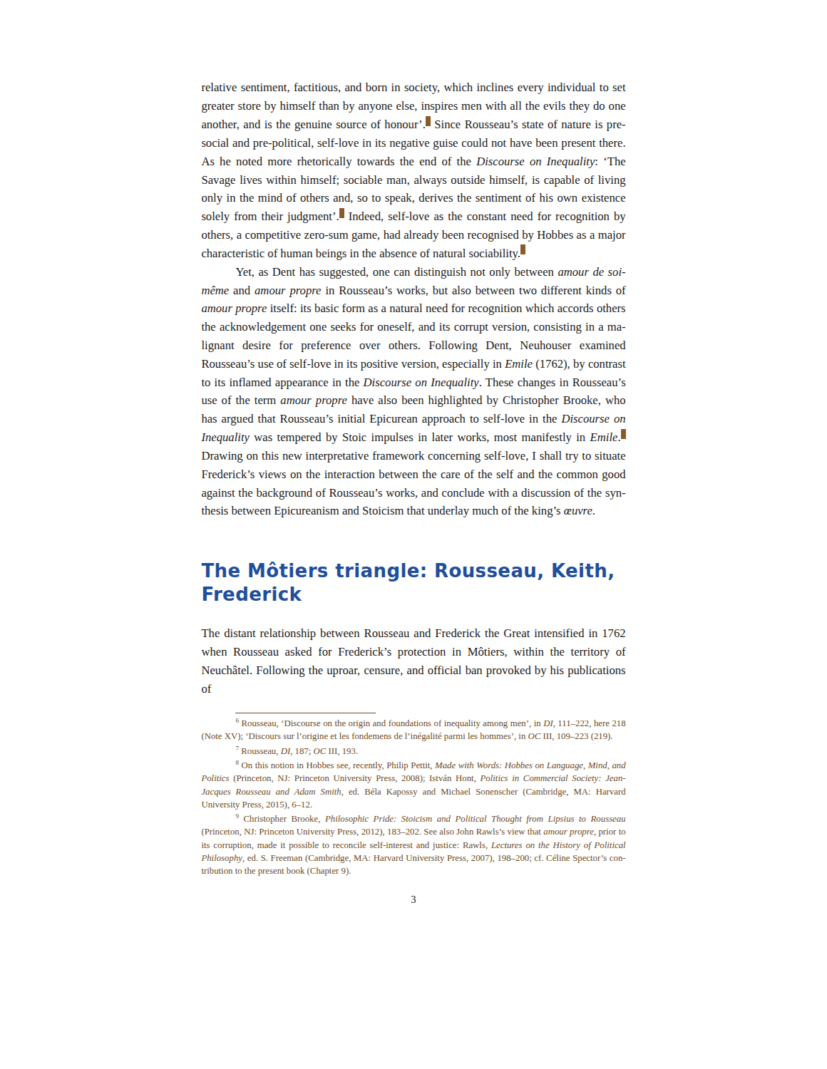relative sentiment, factitious, and born in society, which inclines every individual to set greater store by himself than by anyone else, inspires men with all the evils they do one another, and is the genuine source of honour’.6 Since Rousseau’s state of nature is pre-social and pre-political, self-love in its negative guise could not have been present there. As he noted more rhetorically towards the end of the Discourse on Inequality: ‘The Savage lives within himself; sociable man, always outside himself, is capable of living only in the mind of others and, so to speak, derives the sentiment of his own existence solely from their judgment’.7 Indeed, self-love as the constant need for recognition by others, a competitive zero-sum game, had already been recognised by Hobbes as a major characteristic of human beings in the absence of natural sociability.8
Yet, as Dent has suggested, one can distinguish not only between amour de soi-même and amour propre in Rousseau’s works, but also between two different kinds of amour propre itself: its basic form as a natural need for recognition which accords others the acknowledgement one seeks for oneself, and its corrupt version, consisting in a malignant desire for preference over others. Following Dent, Neuhouser examined Rousseau’s use of self-love in its positive version, especially in Emile (1762), by contrast to its inflamed appearance in the Discourse on Inequality. These changes in Rousseau’s use of the term amour propre have also been highlighted by Christopher Brooke, who has argued that Rousseau’s initial Epicurean approach to self-love in the Discourse on Inequality was tempered by Stoic impulses in later works, most manifestly in Emile.9 Drawing on this new interpretative framework concerning self-love, I shall try to situate Frederick’s views on the interaction between the care of the self and the common good against the background of Rousseau’s works, and conclude with a discussion of the synthesis between Epicureanism and Stoicism that underlay much of the king’s œuvre.
The Môtiers triangle: Rousseau, Keith, Frederick
The distant relationship between Rousseau and Frederick the Great intensified in 1762 when Rousseau asked for Frederick’s protection in Môtiers, within the territory of Neuchâtel. Following the uproar, censure, and official ban provoked by his publications of
6 Rousseau, ‘Discourse on the origin and foundations of inequality among men’, in DI, 111–222, here 218 (Note XV); ‘Discours sur l’origine et les fondemens de l’inégalité parmi les hommes’, in OC III, 109–223 (219).
7 Rousseau, DI, 187; OC III, 193.
8 On this notion in Hobbes see, recently, Philip Pettit, Made with Words: Hobbes on Language, Mind, and Politics (Princeton, NJ: Princeton University Press, 2008); István Hont, Politics in Commercial Society: Jean-Jacques Rousseau and Adam Smith, ed. Béla Kapossy and Michael Sonenscher (Cambridge, MA: Harvard University Press, 2015), 6–12.
9 Christopher Brooke, Philosophic Pride: Stoicism and Political Thought from Lipsius to Rousseau (Princeton, NJ: Princeton University Press, 2012), 183–202. See also John Rawls’s view that amour propre, prior to its corruption, made it possible to reconcile self-interest and justice: Rawls, Lectures on the History of Political Philosophy, ed. S. Freeman (Cambridge, MA: Harvard University Press, 2007), 198–200; cf. Céline Spector’s contribution to the present book (Chapter 9).
3